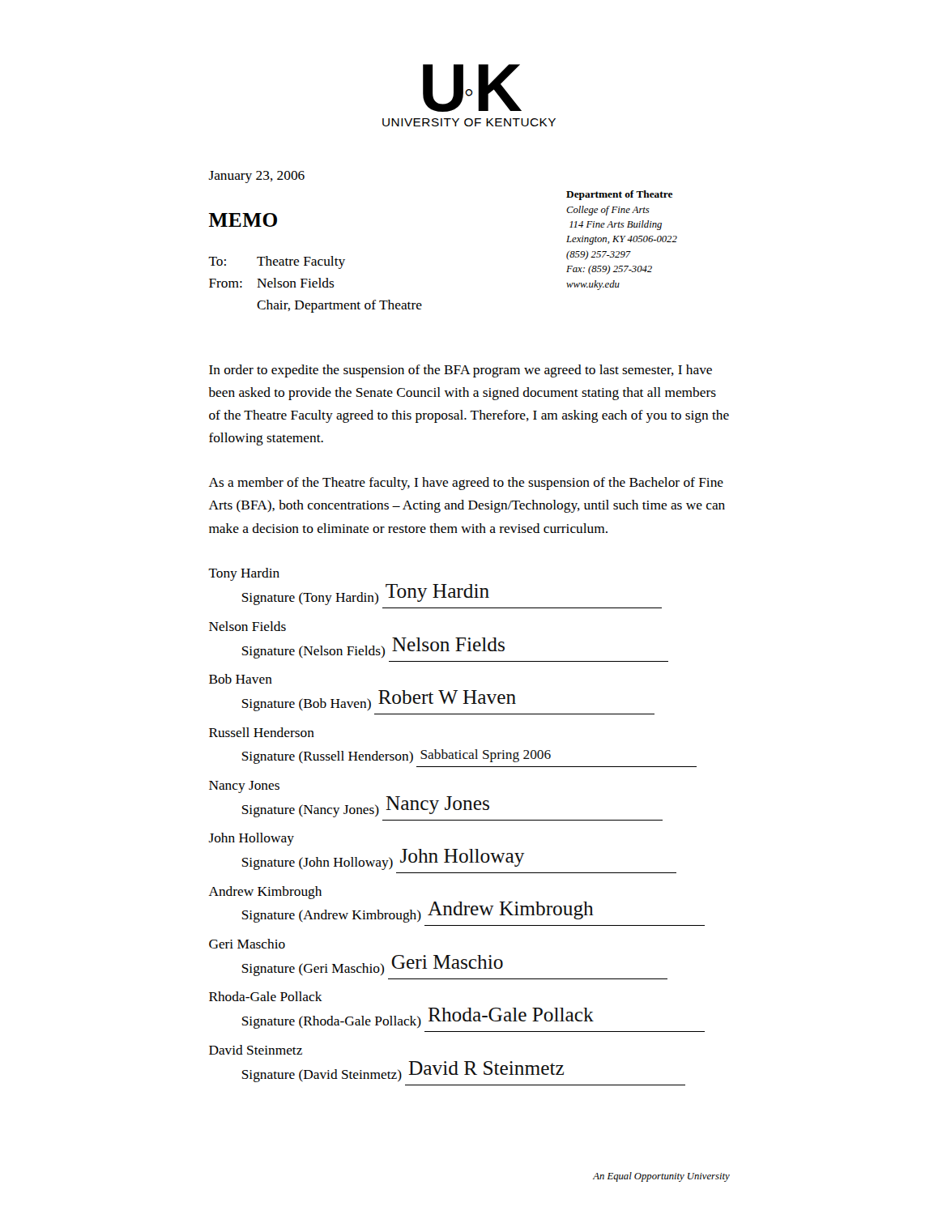U◦K
UNIVERSITY OF KENTUCKY
January 23, 2006
MEMO
To: Theatre Faculty
From: Nelson Fields
Chair, Department of Theatre
Department of Theatre
College of Fine Arts
114 Fine Arts Building
Lexington, KY 40506-0022
(859) 257-3297
Fax: (859) 257-3042
www.uky.edu
In order to expedite the suspension of the BFA program we agreed to last semester, I have been asked to provide the Senate Council with a signed document stating that all members of the Theatre Faculty agreed to this proposal. Therefore, I am asking each of you to sign the following statement.
As a member of the Theatre faculty, I have agreed to the suspension of the Bachelor of Fine Arts (BFA), both concentrations – Acting and Design/Technology, until such time as we can make a decision to eliminate or restore them with a revised curriculum.
Tony Hardin
Signature (Tony Hardin) Tony Hardin
Nelson Fields
Signature (Nelson Fields) Nelson Fields
Bob Haven
Signature (Bob Haven) Robert W Haven
Russell Henderson
Signature (Russell Henderson) Sabbatical Spring 2006
Nancy Jones
Signature (Nancy Jones) Nancy Jones
John Holloway
Signature (John Holloway) John Holloway
Andrew Kimbrough
Signature (Andrew Kimbrough) Andrew Kimbrough
Geri Maschio
Signature (Geri Maschio) Geri Maschio
Rhoda-Gale Pollack
Signature (Rhoda-Gale Pollack) Rhoda-Gale Pollack
David Steinmetz
Signature (David Steinmetz) David R Steinmetz
An Equal Opportunity University